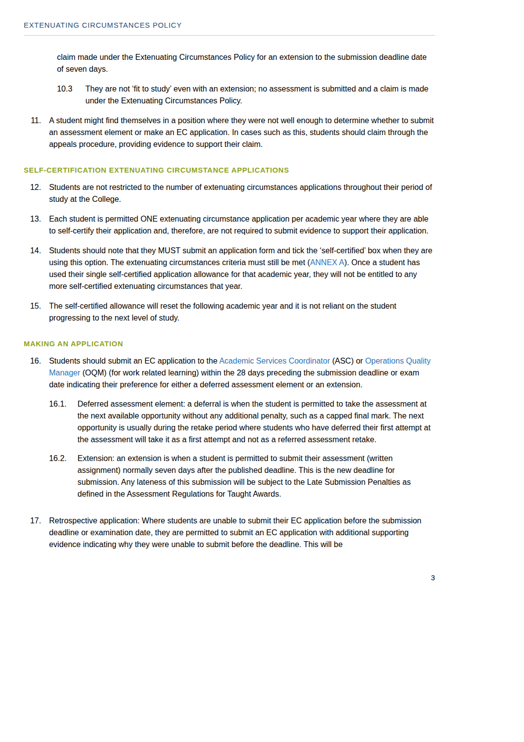EXTENUATING CIRCUMSTANCES POLICY
claim made under the Extenuating Circumstances Policy for an extension to the submission deadline date of seven days.
10.3
They are not ‘fit to study’ even with an extension; no assessment is submitted and a claim is made under the Extenuating Circumstances Policy.
11. A student might find themselves in a position where they were not well enough to determine whether to submit an assessment element or make an EC application. In cases such as this, students should claim through the appeals procedure, providing evidence to support their claim.
SELF-CERTIFICATION EXTENUATING CIRCUMSTANCE APPLICATIONS
12. Students are not restricted to the number of extenuating circumstances applications throughout their period of study at the College.
13. Each student is permitted ONE extenuating circumstance application per academic year where they are able to self-certify their application and, therefore, are not required to submit evidence to support their application.
14. Students should note that they MUST submit an application form and tick the ‘self-certified’ box when they are using this option. The extenuating circumstances criteria must still be met (ANNEX A). Once a student has used their single self-certified application allowance for that academic year, they will not be entitled to any more self-certified extenuating circumstances that year.
15. The self-certified allowance will reset the following academic year and it is not reliant on the student progressing to the next level of study.
MAKING AN APPLICATION
16. Students should submit an EC application to the Academic Services Coordinator (ASC) or Operations Quality Manager (OQM) (for work related learning) within the 28 days preceding the submission deadline or exam date indicating their preference for either a deferred assessment element or an extension.
16.1. Deferred assessment element: a deferral is when the student is permitted to take the assessment at the next available opportunity without any additional penalty, such as a capped final mark. The next opportunity is usually during the retake period where students who have deferred their first attempt at the assessment will take it as a first attempt and not as a referred assessment retake.
16.2. Extension: an extension is when a student is permitted to submit their assessment (written assignment) normally seven days after the published deadline. This is the new deadline for submission. Any lateness of this submission will be subject to the Late Submission Penalties as defined in the Assessment Regulations for Taught Awards.
17. Retrospective application: Where students are unable to submit their EC application before the submission deadline or examination date, they are permitted to submit an EC application with additional supporting evidence indicating why they were unable to submit before the deadline. This will be
3